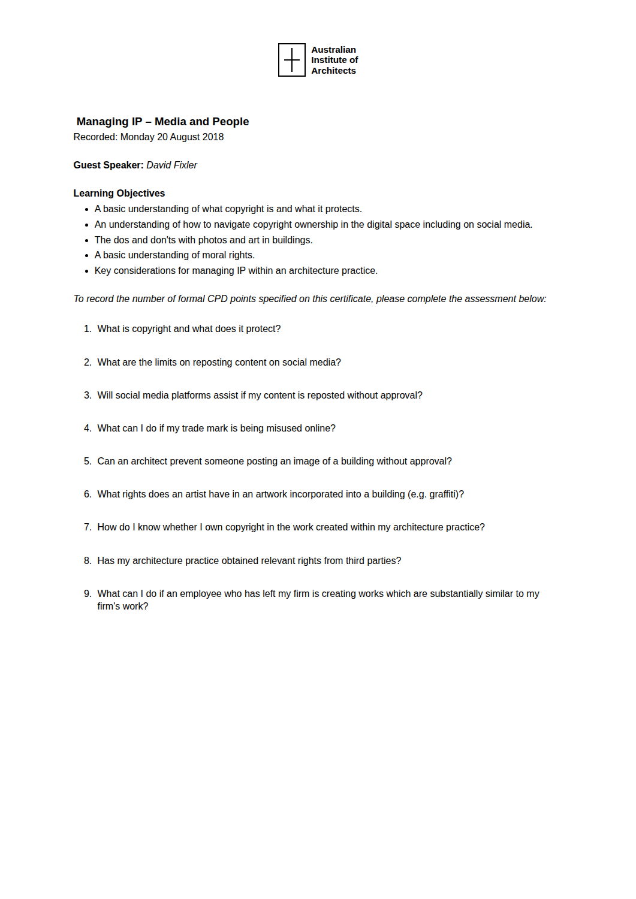Australian
Institute of
Architects
Managing IP – Media and People
Recorded: Monday 20 August 2018
Guest Speaker: David Fixler
Learning Objectives
A basic understanding of what copyright is and what it protects.
An understanding of how to navigate copyright ownership in the digital space including on social media.
The dos and don'ts with photos and art in buildings.
A basic understanding of moral rights.
Key considerations for managing IP within an architecture practice.
To record the number of formal CPD points specified on this certificate, please complete the assessment below:
What is copyright and what does it protect?
What are the limits on reposting content on social media?
Will social media platforms assist if my content is reposted without approval?
What can I do if my trade mark is being misused online?
Can an architect prevent someone posting an image of a building without approval?
What rights does an artist have in an artwork incorporated into a building (e.g. graffiti)?
How do I know whether I own copyright in the work created within my architecture practice?
Has my architecture practice obtained relevant rights from third parties?
What can I do if an employee who has left my firm is creating works which are substantially similar to my firm's work?